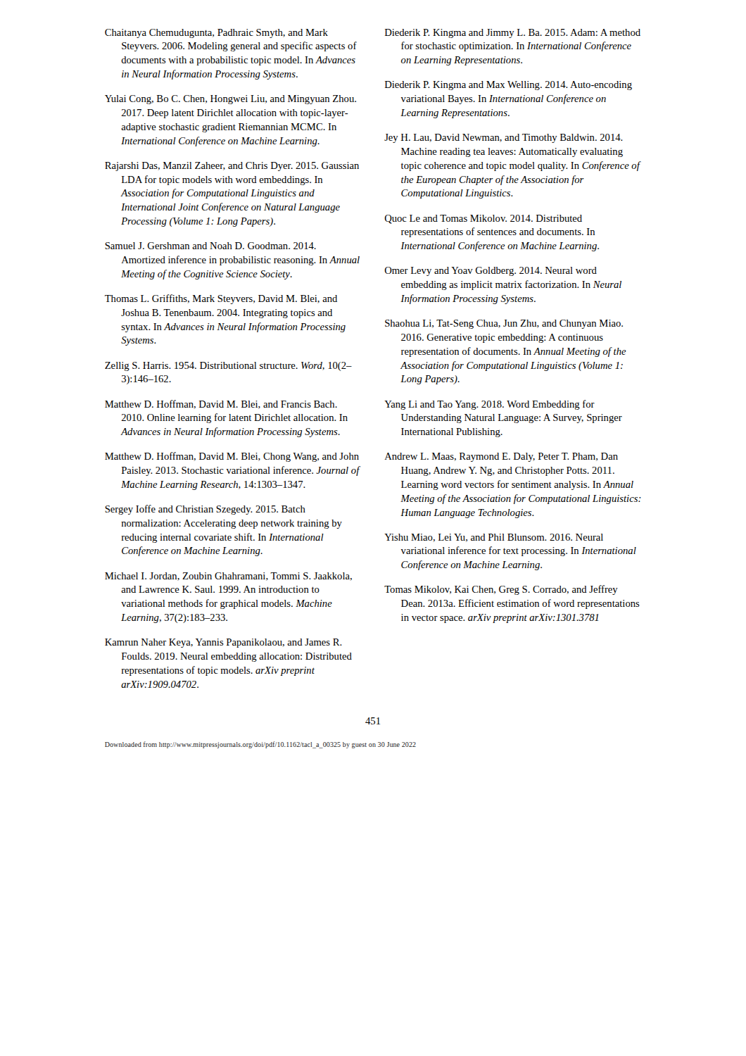Chaitanya Chemudugunta, Padhraic Smyth, and Mark Steyvers. 2006. Modeling general and specific aspects of documents with a probabilistic topic model. In Advances in Neural Information Processing Systems.
Yulai Cong, Bo C. Chen, Hongwei Liu, and Mingyuan Zhou. 2017. Deep latent Dirichlet allocation with topic-layer-adaptive stochastic gradient Riemannian MCMC. In International Conference on Machine Learning.
Rajarshi Das, Manzil Zaheer, and Chris Dyer. 2015. Gaussian LDA for topic models with word embeddings. In Association for Computational Linguistics and International Joint Conference on Natural Language Processing (Volume 1: Long Papers).
Samuel J. Gershman and Noah D. Goodman. 2014. Amortized inference in probabilistic reasoning. In Annual Meeting of the Cognitive Science Society.
Thomas L. Griffiths, Mark Steyvers, David M. Blei, and Joshua B. Tenenbaum. 2004. Integrating topics and syntax. In Advances in Neural Information Processing Systems.
Zellig S. Harris. 1954. Distributional structure. Word, 10(2–3):146–162.
Matthew D. Hoffman, David M. Blei, and Francis Bach. 2010. Online learning for latent Dirichlet allocation. In Advances in Neural Information Processing Systems.
Matthew D. Hoffman, David M. Blei, Chong Wang, and John Paisley. 2013. Stochastic variational inference. Journal of Machine Learning Research, 14:1303–1347.
Sergey Ioffe and Christian Szegedy. 2015. Batch normalization: Accelerating deep network training by reducing internal covariate shift. In International Conference on Machine Learning.
Michael I. Jordan, Zoubin Ghahramani, Tommi S. Jaakkola, and Lawrence K. Saul. 1999. An introduction to variational methods for graphical models. Machine Learning, 37(2):183–233.
Kamrun Naher Keya, Yannis Papanikolaou, and James R. Foulds. 2019. Neural embedding allocation: Distributed representations of topic models. arXiv preprint arXiv:1909.04702.
Diederik P. Kingma and Jimmy L. Ba. 2015. Adam: A method for stochastic optimization. In International Conference on Learning Representations.
Diederik P. Kingma and Max Welling. 2014. Auto-encoding variational Bayes. In International Conference on Learning Representations.
Jey H. Lau, David Newman, and Timothy Baldwin. 2014. Machine reading tea leaves: Automatically evaluating topic coherence and topic model quality. In Conference of the European Chapter of the Association for Computational Linguistics.
Quoc Le and Tomas Mikolov. 2014. Distributed representations of sentences and documents. In International Conference on Machine Learning.
Omer Levy and Yoav Goldberg. 2014. Neural word embedding as implicit matrix factorization. In Neural Information Processing Systems.
Shaohua Li, Tat-Seng Chua, Jun Zhu, and Chunyan Miao. 2016. Generative topic embedding: A continuous representation of documents. In Annual Meeting of the Association for Computational Linguistics (Volume 1: Long Papers).
Yang Li and Tao Yang. 2018. Word Embedding for Understanding Natural Language: A Survey, Springer International Publishing.
Andrew L. Maas, Raymond E. Daly, Peter T. Pham, Dan Huang, Andrew Y. Ng, and Christopher Potts. 2011. Learning word vectors for sentiment analysis. In Annual Meeting of the Association for Computational Linguistics: Human Language Technologies.
Yishu Miao, Lei Yu, and Phil Blunsom. 2016. Neural variational inference for text processing. In International Conference on Machine Learning.
Tomas Mikolov, Kai Chen, Greg S. Corrado, and Jeffrey Dean. 2013a. Efficient estimation of word representations in vector space. arXiv preprint arXiv:1301.3781
451
Downloaded from http://www.mitpressjournals.org/doi/pdf/10.1162/tacl_a_00325 by guest on 30 June 2022